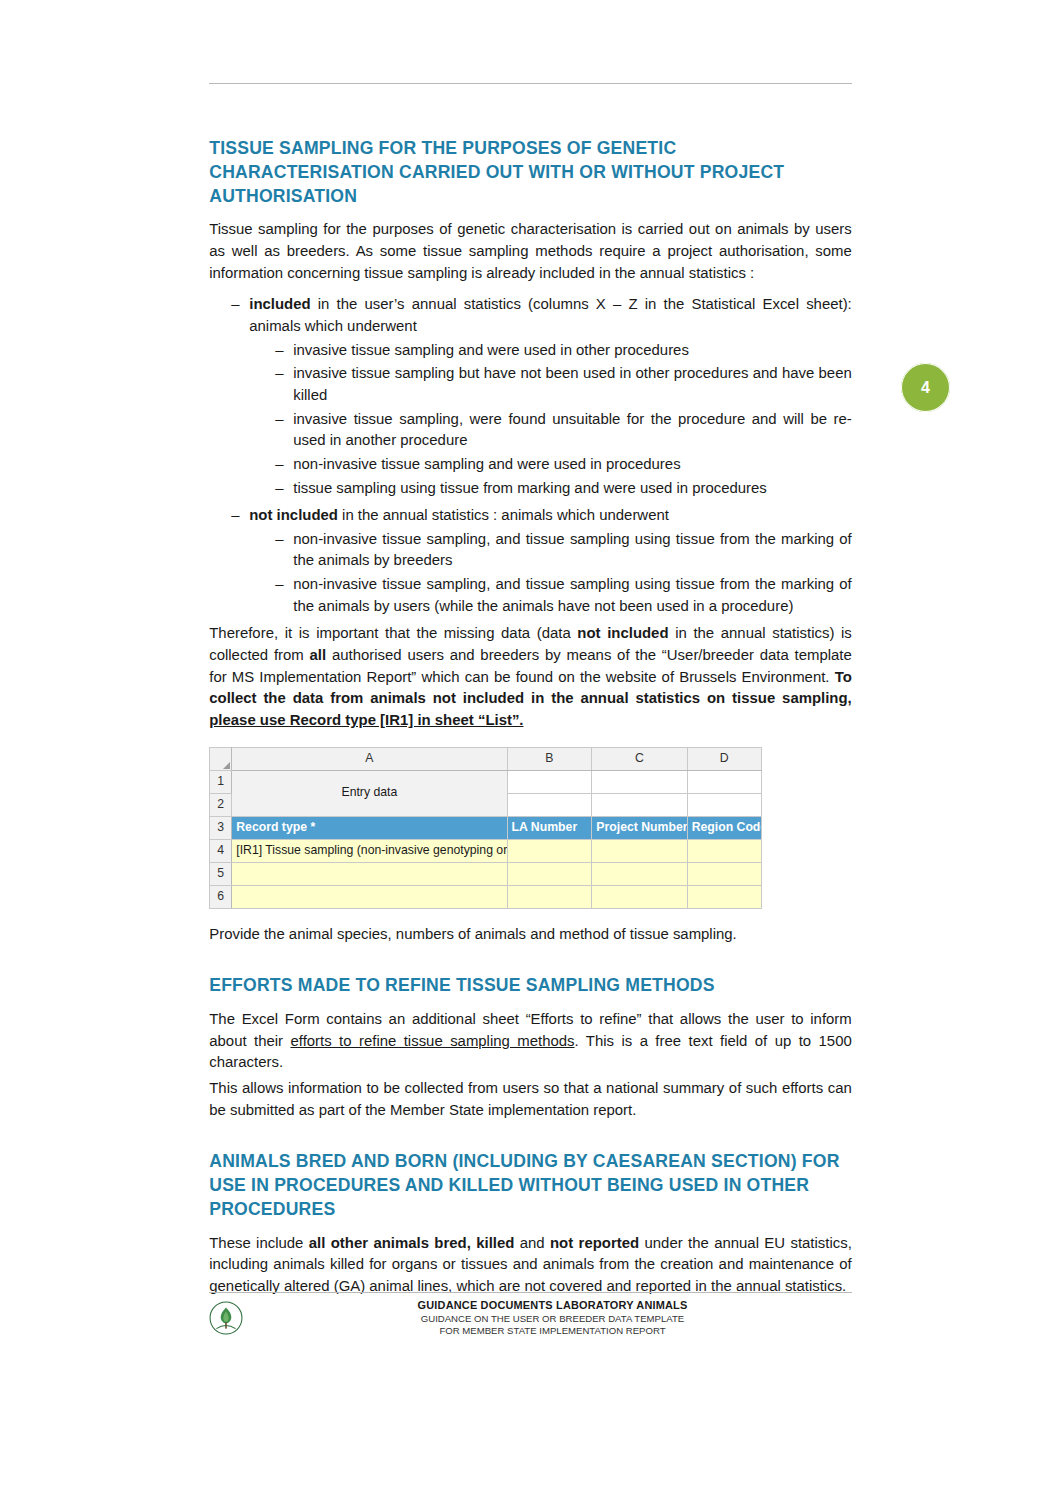4
Tissue sampling for the purposes of genetic characterisation carried out with or without project authorisation
Tissue sampling for the purposes of genetic characterisation is carried out on animals by users as well as breeders. As some tissue sampling methods require a project authorisation, some information concerning tissue sampling is already included in the annual statistics :
included in the user’s annual statistics (columns X – Z in the Statistical Excel sheet): animals which underwent
invasive tissue sampling and were used in other procedures
invasive tissue sampling but have not been used in other procedures and have been killed
invasive tissue sampling, were found unsuitable for the procedure and will be re-used in another procedure
non-invasive tissue sampling and were used in procedures
tissue sampling using tissue from marking and were used in procedures
not included in the annual statistics : animals which underwent
non-invasive tissue sampling, and tissue sampling using tissue from the marking of the animals by breeders
non-invasive tissue sampling, and tissue sampling using tissue from the marking of the animals by users (while the animals have not been used in a procedure)
Therefore, it is important that the missing data (data not included in the annual statistics) is collected from all authorised users and breeders by means of the “User/breeder data template for MS Implementation Report” which can be found on the website of Brussels Environment. To collect the data from animals not included in the annual statistics on tissue sampling, please use Record type [IR1] in sheet “List”.
| | A | B | C | D |
| --- | --- | --- | --- | --- |
| 1 | Entry data | | | |
| 2 | | | |
| 3 | Record type * | LA Number | Project Number | Region Code |
| 4 | [IR1] Tissue sampling (non-invasive genotyping or from surplus tissue) | | | |
| 5 | | | | |
| 6 | | | | |
Provide the animal species, numbers of animals and method of tissue sampling.
Efforts made to refine tissue sampling methods
The Excel Form contains an additional sheet “Efforts to refine” that allows the user to inform about their efforts to refine tissue sampling methods. This is a free text field of up to 1500 characters.
This allows information to be collected from users so that a national summary of such efforts can be submitted as part of the Member State implementation report.
Animals bred and born (including by caesarean section) for use in procedures and killed without being used in other procedures
These include all other animals bred, killed and not reported under the annual EU statistics, including animals killed for organs or tissues and animals from the creation and maintenance of genetically altered (GA) animal lines, which are not covered and reported in the annual statistics.
GUIDANCE DOCUMENTS LABORATORY ANIMALS
GUIDANCE ON THE USER OR BREEDER DATA TEMPLATE
FOR MEMBER STATE IMPLEMENTATION REPORT